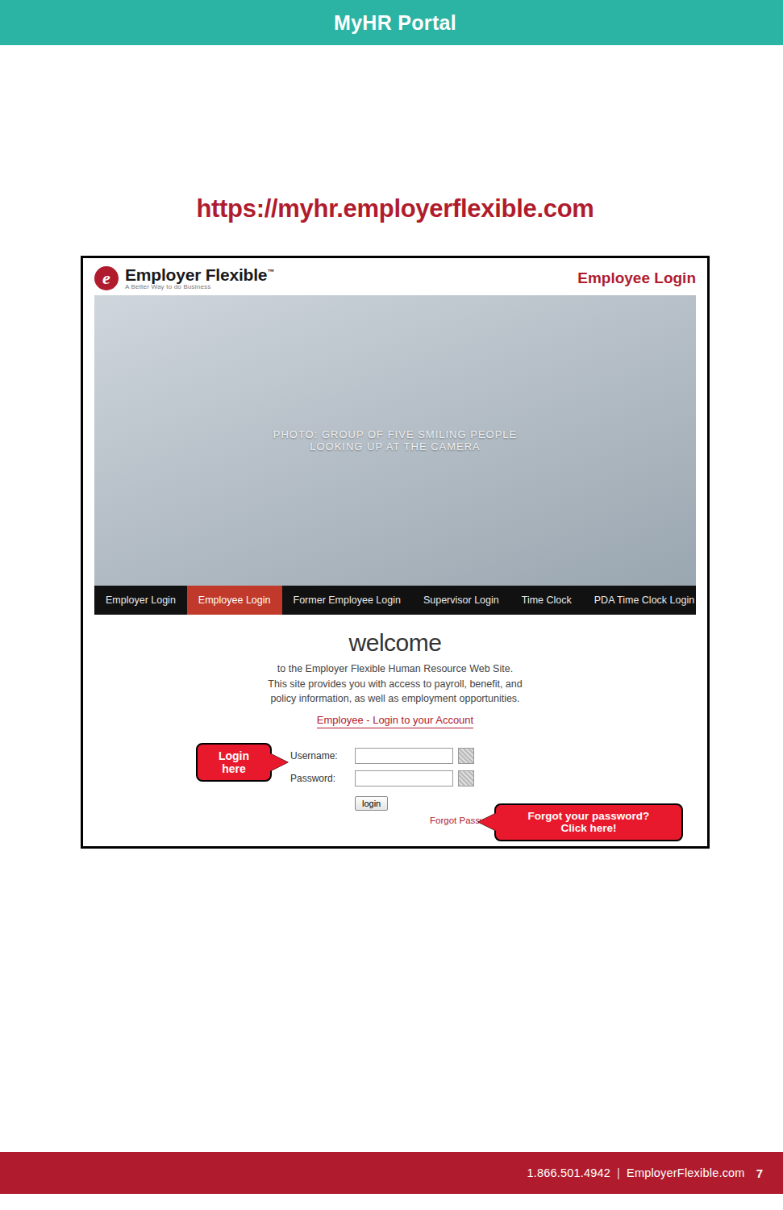MyHR Portal
https://myhr.employerflexible.com
e
Employer Flexible™
A Better Way to do Business
Employee Login
Photo: group of five smiling people looking up at the camera
Employer Login Employee Login Former Employee Login Supervisor Login Time Clock PDA Time Clock Login
welcome
to the Employer Flexible Human Resource Web Site.
This site provides you with access to payroll, benefit, and
policy information, as well as employment opportunities.
Employee - Login to your Account
Username:
Password:
login
Forgot Password
Login
here
Forgot your password?
Click here!
1.866.501.4942|EmployerFlexible.com
7